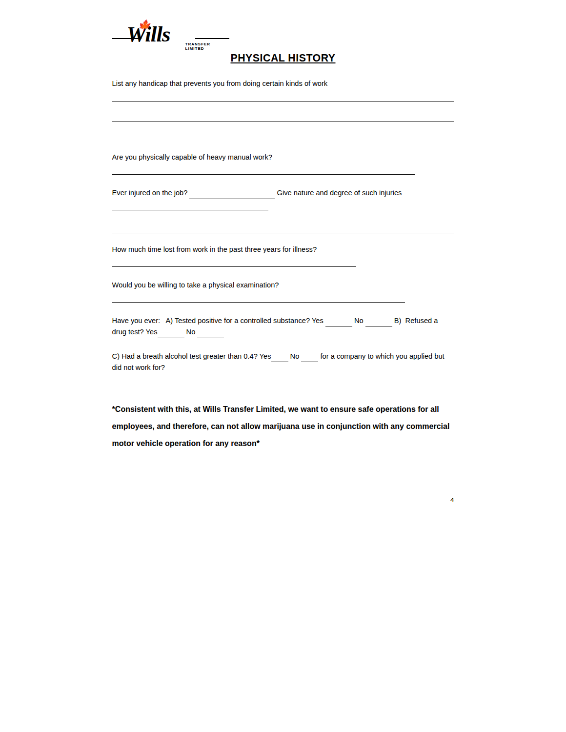🍁Wills TRANSFER LIMITED
PHYSICAL HISTORY
List any handicap that prevents you from doing certain kinds of work
Are you physically capable of heavy manual work?
Ever injured on the job? Give nature and degree of such injuries
How much time lost from work in the past three years for illness?
Would you be willing to take a physical examination?
Have you ever: A) Tested positive for a controlled substance? Yes No B) Refused a drug test? Yes No
C) Had a breath alcohol test greater than 0.4? Yes No for a company to which you applied but did not work for?
*Consistent with this, at Wills Transfer Limited, we want to ensure safe operations for all employees, and therefore, can not allow marijuana use in conjunction with any commercial motor vehicle operation for any reason*
4